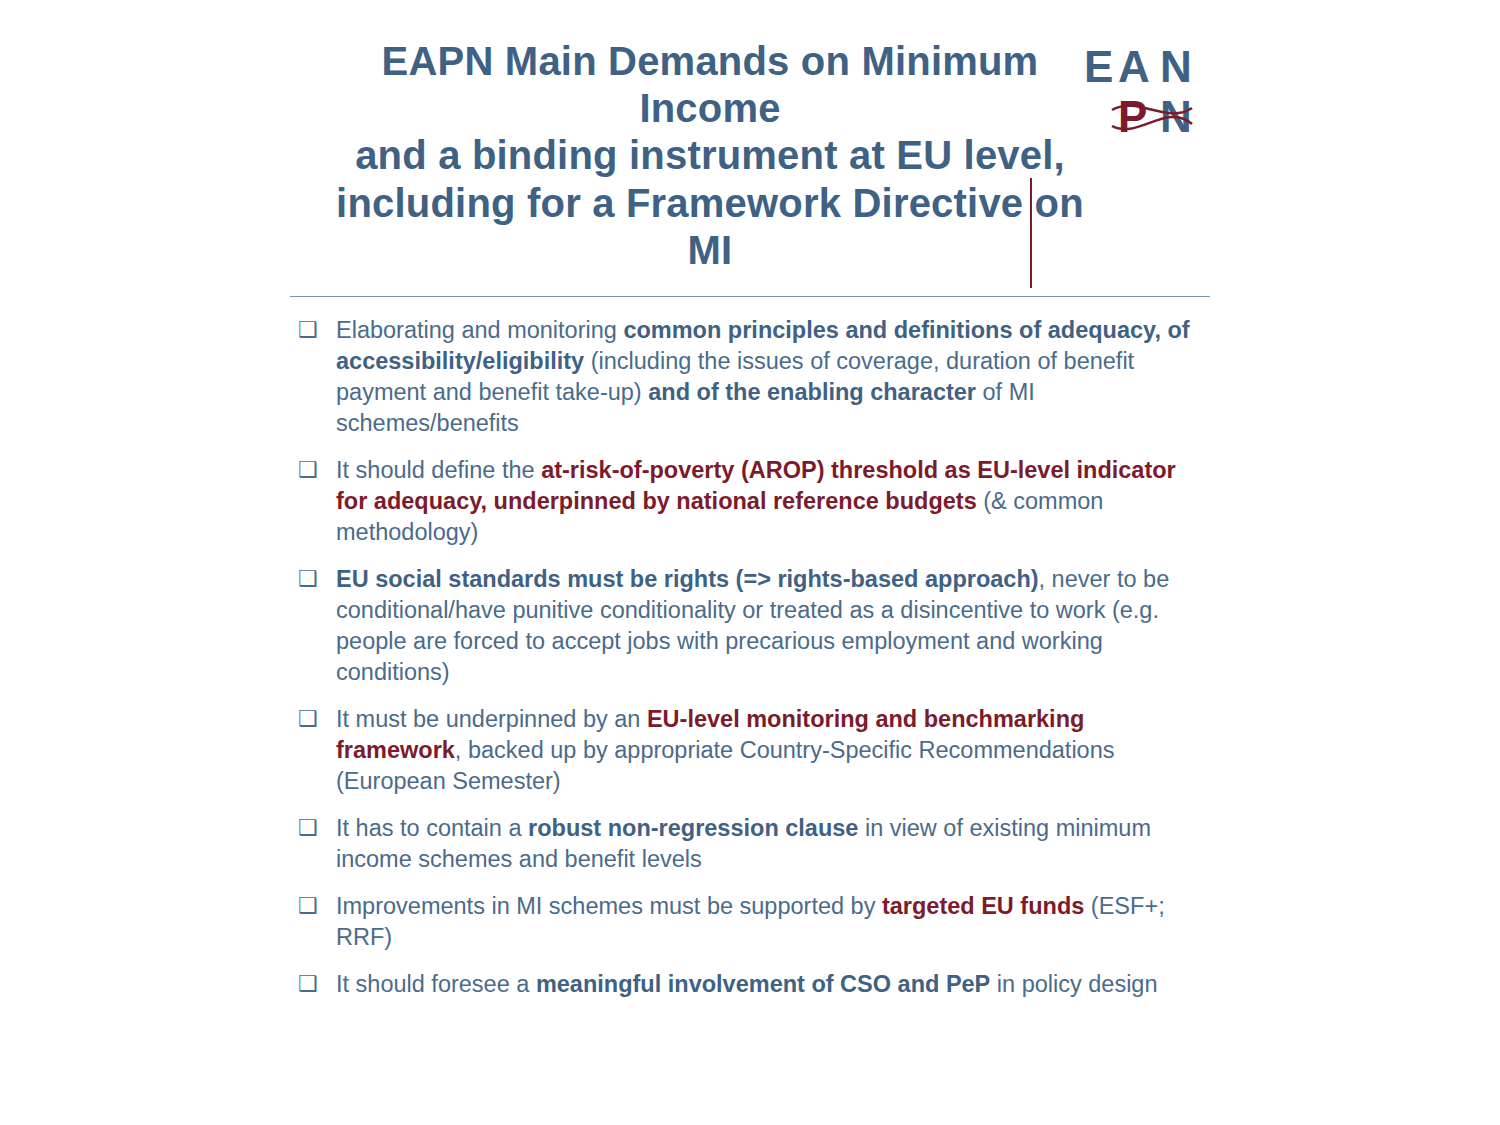E A N P N
EAPN Main Demands on Minimum Income
and a binding instrument at EU level,
including for a Framework Directive on MI
Elaborating and monitoring common principles and definitions of adequacy, of accessibility/eligibility (including the issues of coverage, duration of benefit payment and benefit take-up) and of the enabling character of MI schemes/benefits
It should define the at-risk-of-poverty (AROP) threshold as EU-level indicator for adequacy, underpinned by national reference budgets (& common methodology)
EU social standards must be rights (=> rights-based approach), never to be conditional/have punitive conditionality or treated as a disincentive to work (e.g. people are forced to accept jobs with precarious employment and working conditions)
It must be underpinned by an EU-level monitoring and benchmarking framework, backed up by appropriate Country-Specific Recommendations (European Semester)
It has to contain a robust non-regression clause in view of existing minimum income schemes and benefit levels
Improvements in MI schemes must be supported by targeted EU funds (ESF+; RRF)
It should foresee a meaningful involvement of CSO and PeP in policy design